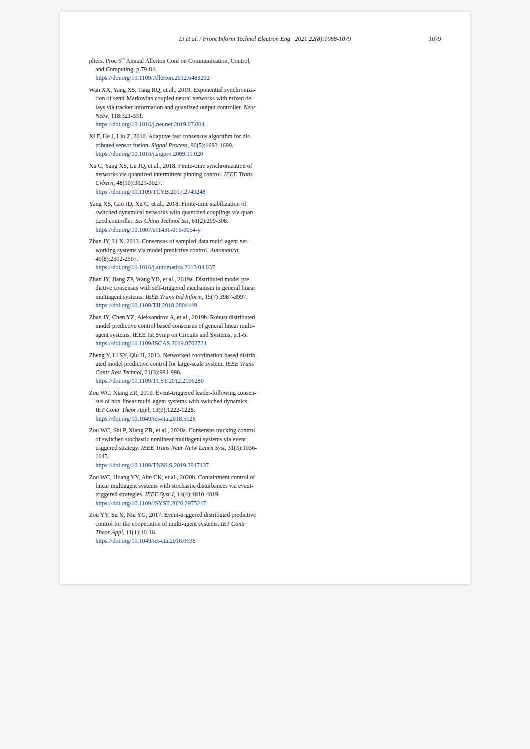Li et al. / Front Inform Technol Electron Eng 2021 22(8):1068-1079 1079
pliers. Proc 5th Annual Allerton Conf on Communication, Control, and Computing, p.79-84. https://doi.org/10.1109/Allerton.2012.6483202
Wan XX, Yang XS, Tang RQ, et al., 2019. Exponential synchronization of semi-Markovian coupled neural networks with mixed delays via tracker information and quantized output controller. Neur Netw, 118:321-331. https://doi.org/10.1016/j.neunet.2019.07.004
Xi F, He J, Liu Z, 2010. Adaptive fast consensus algorithm for distributed sensor fusion. Signal Process, 90(5):1693-1699. https://doi.org/10.1016/j.sigpro.2009.11.020
Xu C, Yang XS, Lu JQ, et al., 2018. Finite-time synchronization of networks via quantized intermittent pinning control. IEEE Trans Cybern, 48(10):3021-3027. https://doi.org/10.1109/TCYB.2017.2749248
Yang XS, Cao JD, Xu C, et al., 2018. Finite-time stabilization of switched dynamical networks with quantized couplings via quantized controller. Sci China Technol Sci, 61(2):299-308. https://doi.org/10.1007/s11431-016-9054-y
Zhan JY, Li X, 2013. Consensus of sampled-data multi-agent networking systems via model predictive control. Automatica, 49(8):2502-2507. https://doi.org/10.1016/j.automatica.2013.04.037
Zhan JY, Jiang ZP, Wang YB, et al., 2019a. Distributed model predictive consensus with self-triggered mechanism in general linear multiagent systems. IEEE Trans Ind Inform, 15(7):3987-3997. https://doi.org/10.1109/TII.2018.2884449
Zhan JY, Chen YZ, Aleksandrov A, et al., 2019b. Robust distributed model predictive control based consensus of general linear multi-agent systems. IEEE Int Symp on Circuits and Systems, p.1-5. https://doi.org/10.1109/ISCAS.2019.8702724
Zheng Y, Li SY, Qiu H, 2013. Networked coordination-based distributed model predictive control for large-scale system. IEEE Trans Contr Syst Technol, 21(3):991-998. https://doi.org/10.1109/TCST.2012.2196280
Zou WC, Xiang ZR, 2019. Event-triggered leader-following consensus of non-linear multi-agent systems with switched dynamics. IET Contr Theor Appl, 13(9):1222-1228. https://doi.org/10.1049/iet-cta.2018.5126
Zou WC, Shi P, Xiang ZR, et al., 2020a. Consensus tracking control of switched stochastic nonlinear multiagent systems via event-triggered strategy. IEEE Trans Neur Netw Learn Syst, 31(3):1036-1045. https://doi.org/10.1109/TNNLS.2019.2917137
Zou WC, Huang YY, Ahn CK, et al., 2020b. Containment control of linear multiagent systems with stochastic disturbances via event-triggered strategies. IEEE Syst J, 14(4):4810-4819. https://doi.org/10.1109/JSYST.2020.2975247
Zou YY, Su X, Niu YG, 2017. Event-triggered distributed predictive control for the cooperation of multi-agent systems. IET Contr Theor Appl, 11(1):10-16. https://doi.org/10.1049/iet-cta.2016.0638